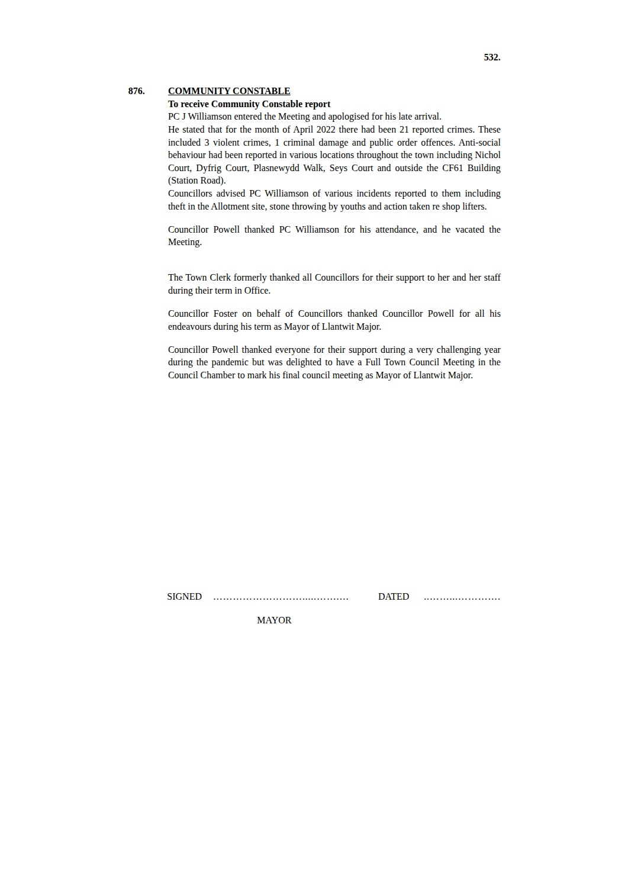532.
876.
COMMUNITY CONSTABLE
To receive Community Constable report
PC J Williamson entered the Meeting and apologised for his late arrival.
He stated that for the month of April 2022 there had been 21 reported crimes. These included 3 violent crimes, 1 criminal damage and public order offences. Anti-social behaviour had been reported in various locations throughout the town including Nichol Court, Dyfrig Court, Plasnewydd Walk, Seys Court and outside the CF61 Building (Station Road).
Councillors advised PC Williamson of various incidents reported to them including theft in the Allotment site, stone throwing by youths and action taken re shop lifters.
Councillor Powell thanked PC Williamson for his attendance, and he vacated the Meeting.
The Town Clerk formerly thanked all Councillors for their support to her and her staff during their term in Office.
Councillor Foster on behalf of Councillors thanked Councillor Powell for all his endeavours during his term as Mayor of Llantwit Major.
Councillor Powell thanked everyone for their support during a very challenging year during the pandemic but was delighted to have a Full Town Council Meeting in the Council Chamber to mark his final council meeting as Mayor of Llantwit Major.
SIGNED ……………………….....…….… DATED ..……...………….
MAYOR